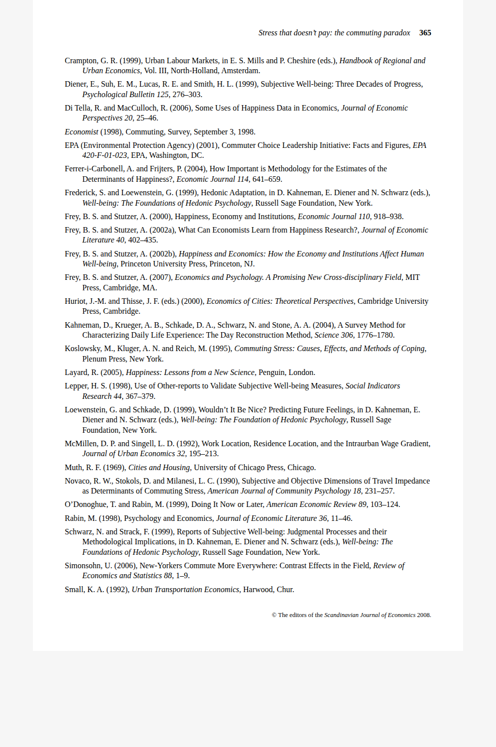Stress that doesn’t pay: the commuting paradox 365
Crampton, G. R. (1999), Urban Labour Markets, in E. S. Mills and P. Cheshire (eds.), Handbook of Regional and Urban Economics, Vol. III, North-Holland, Amsterdam.
Diener, E., Suh, E. M., Lucas, R. E. and Smith, H. L. (1999), Subjective Well-being: Three Decades of Progress, Psychological Bulletin 125, 276–303.
Di Tella, R. and MacCulloch, R. (2006), Some Uses of Happiness Data in Economics, Journal of Economic Perspectives 20, 25–46.
Economist (1998), Commuting, Survey, September 3, 1998.
EPA (Environmental Protection Agency) (2001), Commuter Choice Leadership Initiative: Facts and Figures, EPA 420-F-01-023, EPA, Washington, DC.
Ferrer-i-Carbonell, A. and Frijters, P. (2004), How Important is Methodology for the Estimates of the Determinants of Happiness?, Economic Journal 114, 641–659.
Frederick, S. and Loewenstein, G. (1999), Hedonic Adaptation, in D. Kahneman, E. Diener and N. Schwarz (eds.), Well-being: The Foundations of Hedonic Psychology, Russell Sage Foundation, New York.
Frey, B. S. and Stutzer, A. (2000), Happiness, Economy and Institutions, Economic Journal 110, 918–938.
Frey, B. S. and Stutzer, A. (2002a), What Can Economists Learn from Happiness Research?, Journal of Economic Literature 40, 402–435.
Frey, B. S. and Stutzer, A. (2002b), Happiness and Economics: How the Economy and Institutions Affect Human Well-being, Princeton University Press, Princeton, NJ.
Frey, B. S. and Stutzer, A. (2007), Economics and Psychology. A Promising New Cross-disciplinary Field, MIT Press, Cambridge, MA.
Huriot, J.-M. and Thisse, J. F. (eds.) (2000), Economics of Cities: Theoretical Perspectives, Cambridge University Press, Cambridge.
Kahneman, D., Krueger, A. B., Schkade, D. A., Schwarz, N. and Stone, A. A. (2004), A Survey Method for Characterizing Daily Life Experience: The Day Reconstruction Method, Science 306, 1776–1780.
Koslowsky, M., Kluger, A. N. and Reich, M. (1995), Commuting Stress: Causes, Effects, and Methods of Coping, Plenum Press, New York.
Layard, R. (2005), Happiness: Lessons from a New Science, Penguin, London.
Lepper, H. S. (1998), Use of Other-reports to Validate Subjective Well-being Measures, Social Indicators Research 44, 367–379.
Loewenstein, G. and Schkade, D. (1999), Wouldn’t It Be Nice? Predicting Future Feelings, in D. Kahneman, E. Diener and N. Schwarz (eds.), Well-being: The Foundation of Hedonic Psychology, Russell Sage Foundation, New York.
McMillen, D. P. and Singell, L. D. (1992), Work Location, Residence Location, and the Intraurban Wage Gradient, Journal of Urban Economics 32, 195–213.
Muth, R. F. (1969), Cities and Housing, University of Chicago Press, Chicago.
Novaco, R. W., Stokols, D. and Milanesi, L. C. (1990), Subjective and Objective Dimensions of Travel Impedance as Determinants of Commuting Stress, American Journal of Community Psychology 18, 231–257.
O’Donoghue, T. and Rabin, M. (1999), Doing It Now or Later, American Economic Review 89, 103–124.
Rabin, M. (1998), Psychology and Economics, Journal of Economic Literature 36, 11–46.
Schwarz, N. and Strack, F. (1999), Reports of Subjective Well-being: Judgmental Processes and their Methodological Implications, in D. Kahneman, E. Diener and N. Schwarz (eds.), Well-being: The Foundations of Hedonic Psychology, Russell Sage Foundation, New York.
Simonsohn, U. (2006), New-Yorkers Commute More Everywhere: Contrast Effects in the Field, Review of Economics and Statistics 88, 1–9.
Small, K. A. (1992), Urban Transportation Economics, Harwood, Chur.
© The editors of the Scandinavian Journal of Economics 2008.